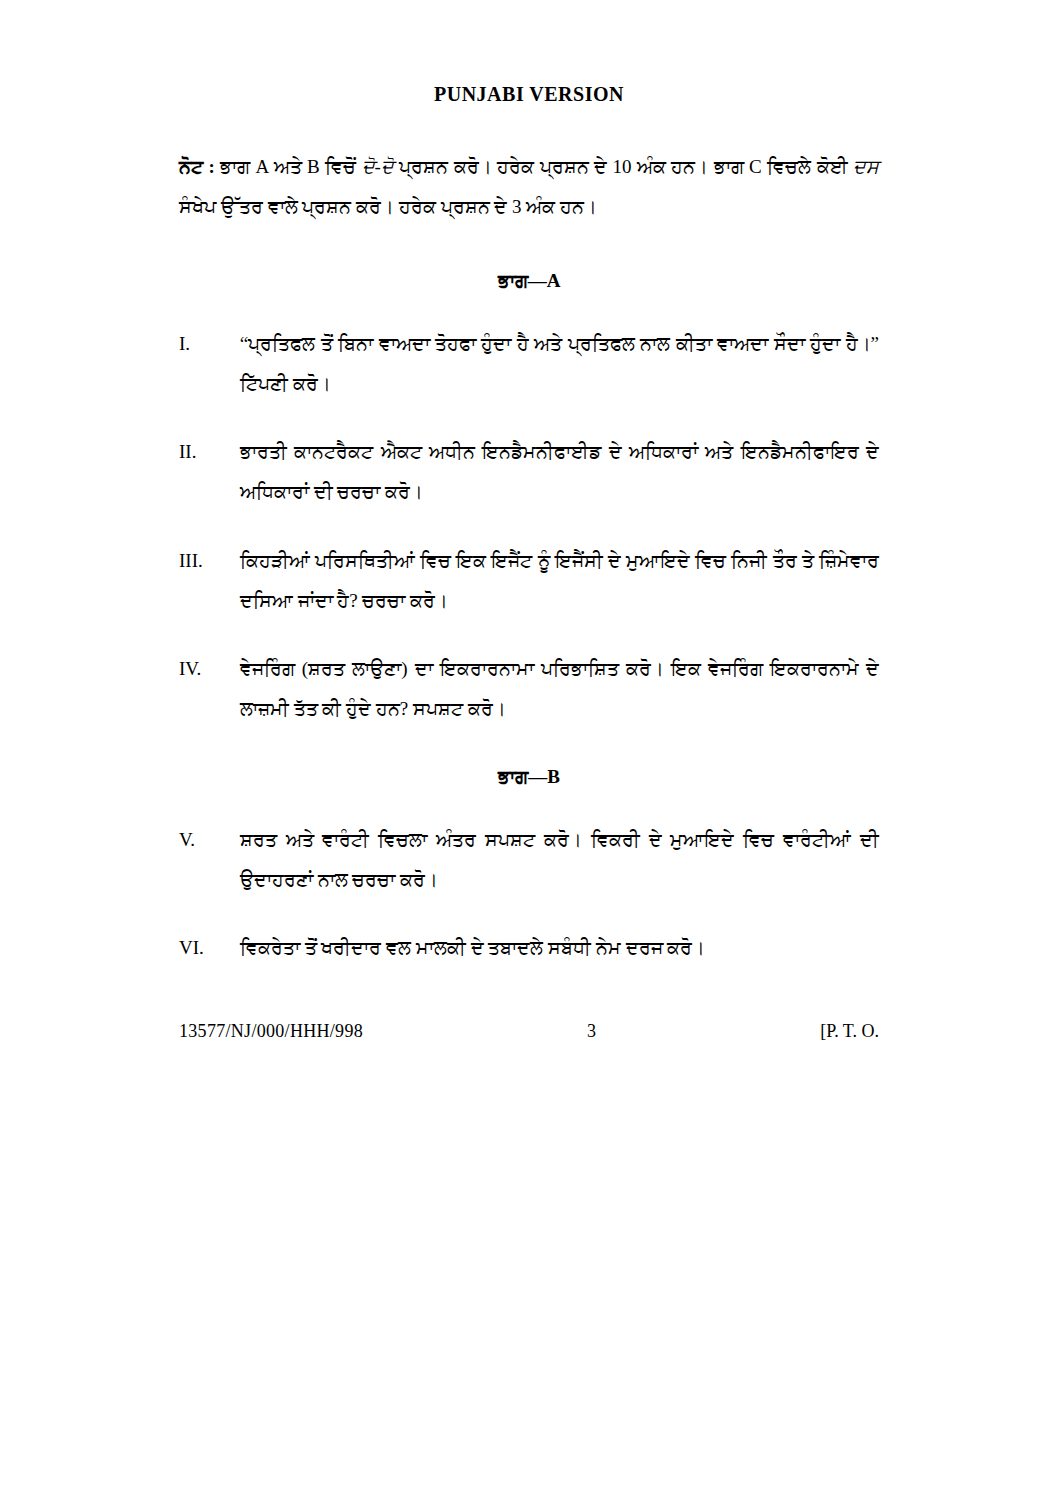PUNJABI VERSION
ਨੋਟ : ਭਾਗ A ਅਤੇ B ਵਿਚੋਂ ਦੋ-ਦੋ ਪ੍ਰਸ਼ਨ ਕਰੋ। ਹਰੇਕ ਪ੍ਰਸ਼ਨ ਦੇ 10 ਅੰਕ ਹਨ। ਭਾਗ C ਵਿਚਲੇ ਕੋਈ ਦਸ ਸੰਖੇਪ ਉੱਤਰ ਵਾਲੇ ਪ੍ਰਸ਼ਨ ਕਰੋ। ਹਰੇਕ ਪ੍ਰਸ਼ਨ ਦੇ 3 ਅੰਕ ਹਨ।
ਭਾਗ—A
I. “ਪ੍ਰਤਿਫਲ ਤੋਂ ਬਿਨਾ ਵਾਅਦਾ ਤੋਹਫਾ ਹੁੰਦਾ ਹੈ ਅਤੇ ਪ੍ਰਤਿਫਲ ਨਾਲ ਕੀਤਾ ਵਾਅਦਾ ਸੌਦਾ ਹੁੰਦਾ ਹੈ।” ਟਿੱਪਣੀ ਕਰੋ।
II. ਭਾਰਤੀ ਕਾਨਟਰੈਕਟ ਐਕਟ ਅਧੀਨ ਇਨਡੈਮਨੀਫਾਈਡ ਦੇ ਅਧਿਕਾਰਾਂ ਅਤੇ ਇਨਡੈਮਨੀਫਾਇਰ ਦੇ ਅਧਿਕਾਰਾਂ ਦੀ ਚਰਚਾ ਕਰੋ।
III. ਕਿਹੜੀਆਂ ਪਰਿਸਥਿਤੀਆਂ ਵਿਚ ਇਕ ਇਜੈਂਟ ਨੂੰ ਇਜੈਂਸੀ ਦੇ ਮੁਆਇਦੇ ਵਿਚ ਨਿਜੀ ਤੌਰ ਤੇ ਜ਼ਿੰਮੇਵਾਰ ਦਸਿਆ ਜਾਂਦਾ ਹੈ? ਚਰਚਾ ਕਰੋ।
IV. ਵੇਜਰਿੰਗ (ਸ਼ਰਤ ਲਾਉਣਾ) ਦਾ ਇਕਰਾਰਨਾਮਾ ਪਰਿਭਾਸ਼ਿਤ ਕਰੋ। ਇਕ ਵੇਜਰਿੰਗ ਇਕਰਾਰਨਾਮੇ ਦੇ ਲਾਜ਼ਮੀ ਤੱਤ ਕੀ ਹੁੰਦੇ ਹਨ? ਸਪਸ਼ਟ ਕਰੋ।
ਭਾਗ—B
V. ਸ਼ਰਤ ਅਤੇ ਵਾਰੰਟੀ ਵਿਚਲਾ ਅੰਤਰ ਸਪਸ਼ਟ ਕਰੋ। ਵਿਕਰੀ ਦੇ ਮੁਆਇਦੇ ਵਿਚ ਵਾਰੰਟੀਆਂ ਦੀ ਉਦਾਹਰਣਾਂ ਨਾਲ ਚਰਚਾ ਕਰੋ।
VI. ਵਿਕਰੇਤਾ ਤੋਂ ਖਰੀਦਾਰ ਵਲ ਮਾਲਕੀ ਦੇ ਤਬਾਦਲੇ ਸਬੰਧੀ ਨੇਮ ਦਰਜ ਕਰੋ।
13577/NJ/000/HHH/998 3 [P. T. O.